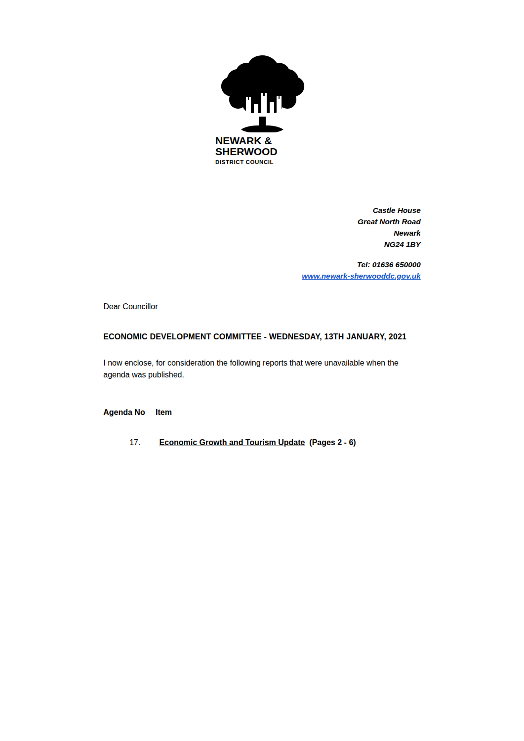NEWARK & SHERWOOD DISTRICT COUNCIL
Castle House
Great North Road
Newark
NG24 1BY
Tel: 01636 650000
www.newark-sherwooddc.gov.uk
Dear Councillor
Economic Development Committee - Wednesday, 13th January, 2021
I now enclose, for consideration the following reports that were unavailable when the agenda was published.
Agenda No Item
17. Economic Growth and Tourism Update (Pages 2 - 6)